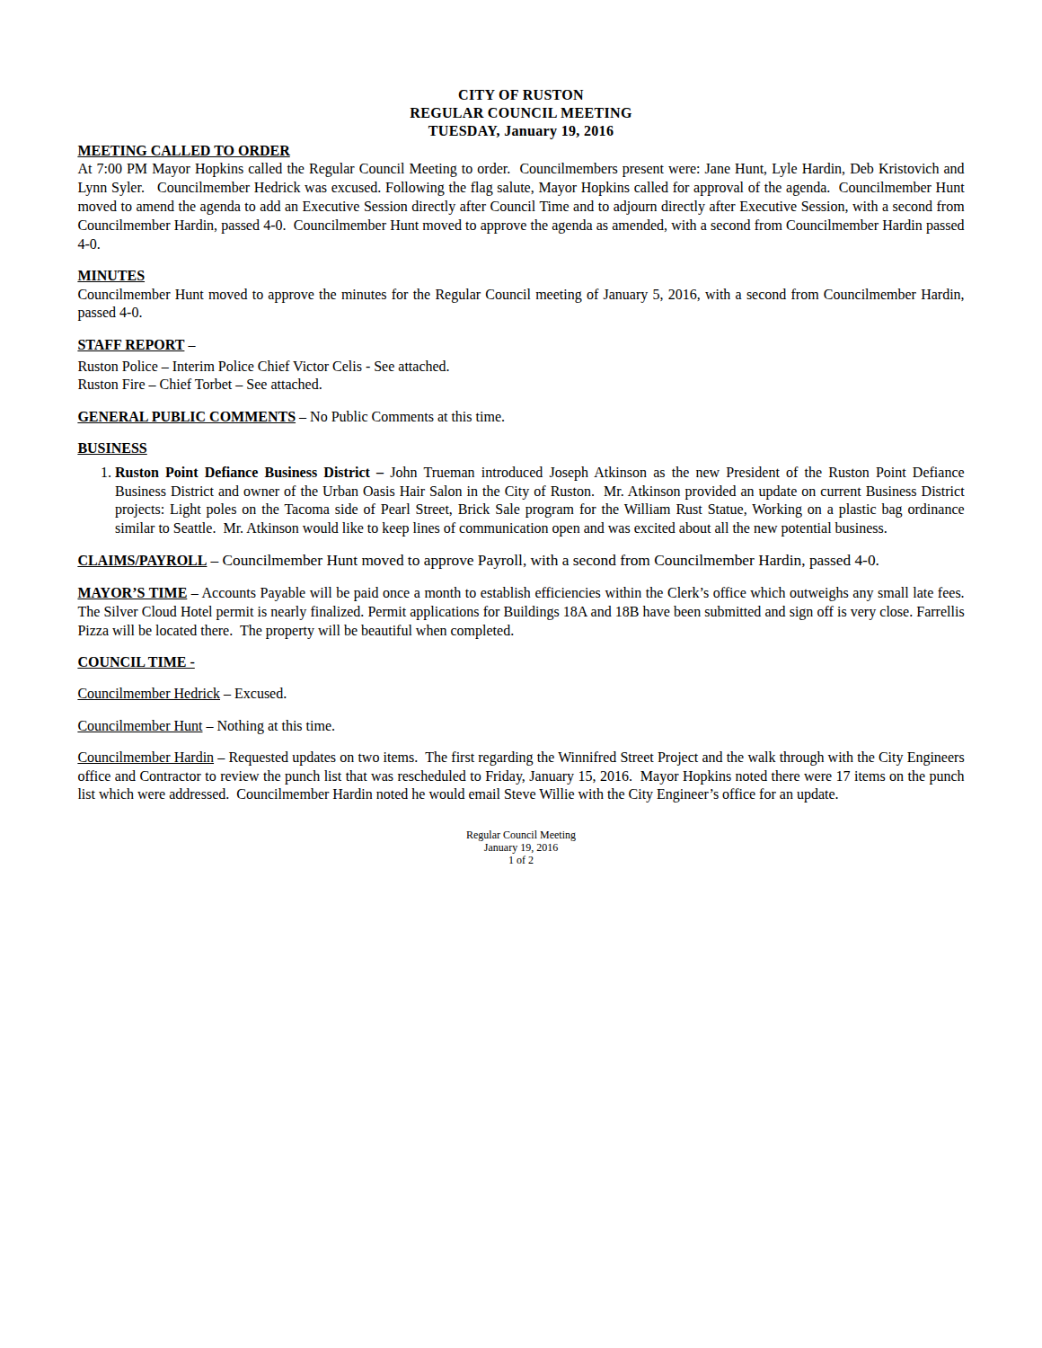CITY OF RUSTON
REGULAR COUNCIL MEETING
TUESDAY, January 19, 2016
MEETING CALLED TO ORDER
At 7:00 PM Mayor Hopkins called the Regular Council Meeting to order. Councilmembers present were: Jane Hunt, Lyle Hardin, Deb Kristovich and Lynn Syler. Councilmember Hedrick was excused. Following the flag salute, Mayor Hopkins called for approval of the agenda. Councilmember Hunt moved to amend the agenda to add an Executive Session directly after Council Time and to adjourn directly after Executive Session, with a second from Councilmember Hardin, passed 4-0. Councilmember Hunt moved to approve the agenda as amended, with a second from Councilmember Hardin passed 4-0.
MINUTES
Councilmember Hunt moved to approve the minutes for the Regular Council meeting of January 5, 2016, with a second from Councilmember Hardin, passed 4-0.
STAFF REPORT
–
Ruston Police – Interim Police Chief Victor Celis - See attached.
Ruston Fire – Chief Torbet – See attached.
GENERAL PUBLIC COMMENTS
– No Public Comments at this time.
BUSINESS
Ruston Point Defiance Business District – John Trueman introduced Joseph Atkinson as the new President of the Ruston Point Defiance Business District and owner of the Urban Oasis Hair Salon in the City of Ruston. Mr. Atkinson provided an update on current Business District projects: Light poles on the Tacoma side of Pearl Street, Brick Sale program for the William Rust Statue, Working on a plastic bag ordinance similar to Seattle. Mr. Atkinson would like to keep lines of communication open and was excited about all the new potential business.
CLAIMS/PAYROLL
– Councilmember Hunt moved to approve Payroll, with a second from Councilmember Hardin, passed 4-0.
MAYOR’S TIME
– Accounts Payable will be paid once a month to establish efficiencies within the Clerk’s office which outweighs any small late fees. The Silver Cloud Hotel permit is nearly finalized. Permit applications for Buildings 18A and 18B have been submitted and sign off is very close. Farrellis Pizza will be located there. The property will be beautiful when completed.
COUNCIL TIME -
Councilmember Hedrick – Excused.
Councilmember Hunt – Nothing at this time.
Councilmember Hardin – Requested updates on two items. The first regarding the Winnifred Street Project and the walk through with the City Engineers office and Contractor to review the punch list that was rescheduled to Friday, January 15, 2016. Mayor Hopkins noted there were 17 items on the punch list which were addressed. Councilmember Hardin noted he would email Steve Willie with the City Engineer’s office for an update.
Regular Council Meeting
January 19, 2016
1 of 2